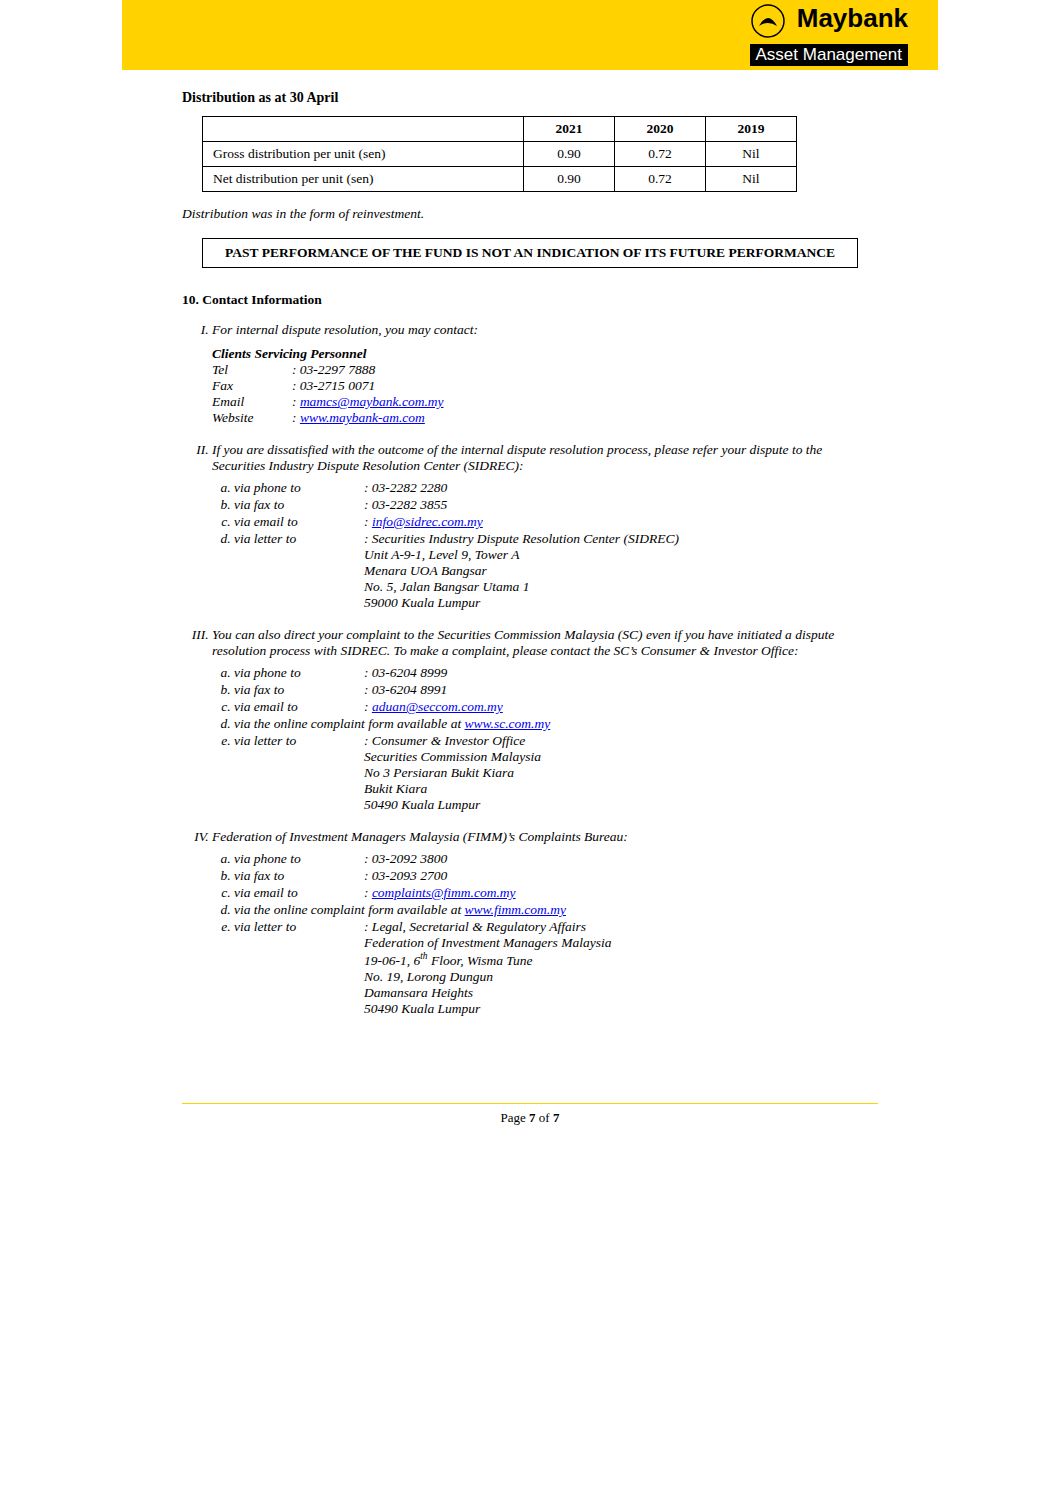Maybank
Asset Management
Distribution as at 30 April
| | 2021 | 2020 | 2019 |
| --- | --- | --- | --- |
| Gross distribution per unit (sen) | 0.90 | 0.72 | Nil |
| Net distribution per unit (sen) | 0.90 | 0.72 | Nil |
Distribution was in the form of reinvestment.
PAST PERFORMANCE OF THE FUND IS NOT AN INDICATION OF ITS FUTURE PERFORMANCE
10. Contact Information
For internal dispute resolution, you may contact:
Clients Servicing Personnel
Tel: 03-2297 7888
Fax: 03-2715 0071
Email: mamcs@maybank.com.my
Website: www.maybank-am.com
If you are dissatisfied with the outcome of the internal dispute resolution process, please refer your dispute to the Securities Industry Dispute Resolution Center (SIDREC):
via phone to: 03-2282 2280
via fax to: 03-2282 3855
via email to: info@sidrec.com.my
via letter to: Securities Industry Dispute Resolution Center (SIDREC)
Unit A-9-1, Level 9, Tower A
Menara UOA Bangsar
No. 5, Jalan Bangsar Utama 1
59000 Kuala Lumpur
You can also direct your complaint to the Securities Commission Malaysia (SC) even if you have initiated a dispute resolution process with SIDREC. To make a complaint, please contact the SC’s Consumer & Investor Office:
via phone to: 03-6204 8999
via fax to: 03-6204 8991
via email to: aduan@seccom.com.my
via the online complaint form available at www.sc.com.my
via letter to: Consumer & Investor Office
Securities Commission Malaysia
No 3 Persiaran Bukit Kiara
Bukit Kiara
50490 Kuala Lumpur
Federation of Investment Managers Malaysia (FIMM)’s Complaints Bureau:
via phone to: 03-2092 3800
via fax to: 03-2093 2700
via email to: complaints@fimm.com.my
via the online complaint form available at www.fimm.com.my
via letter to: Legal, Secretarial & Regulatory Affairs
Federation of Investment Managers Malaysia
19-06-1, 6th Floor, Wisma Tune
No. 19, Lorong Dungun
Damansara Heights
50490 Kuala Lumpur
Page 7 of 7